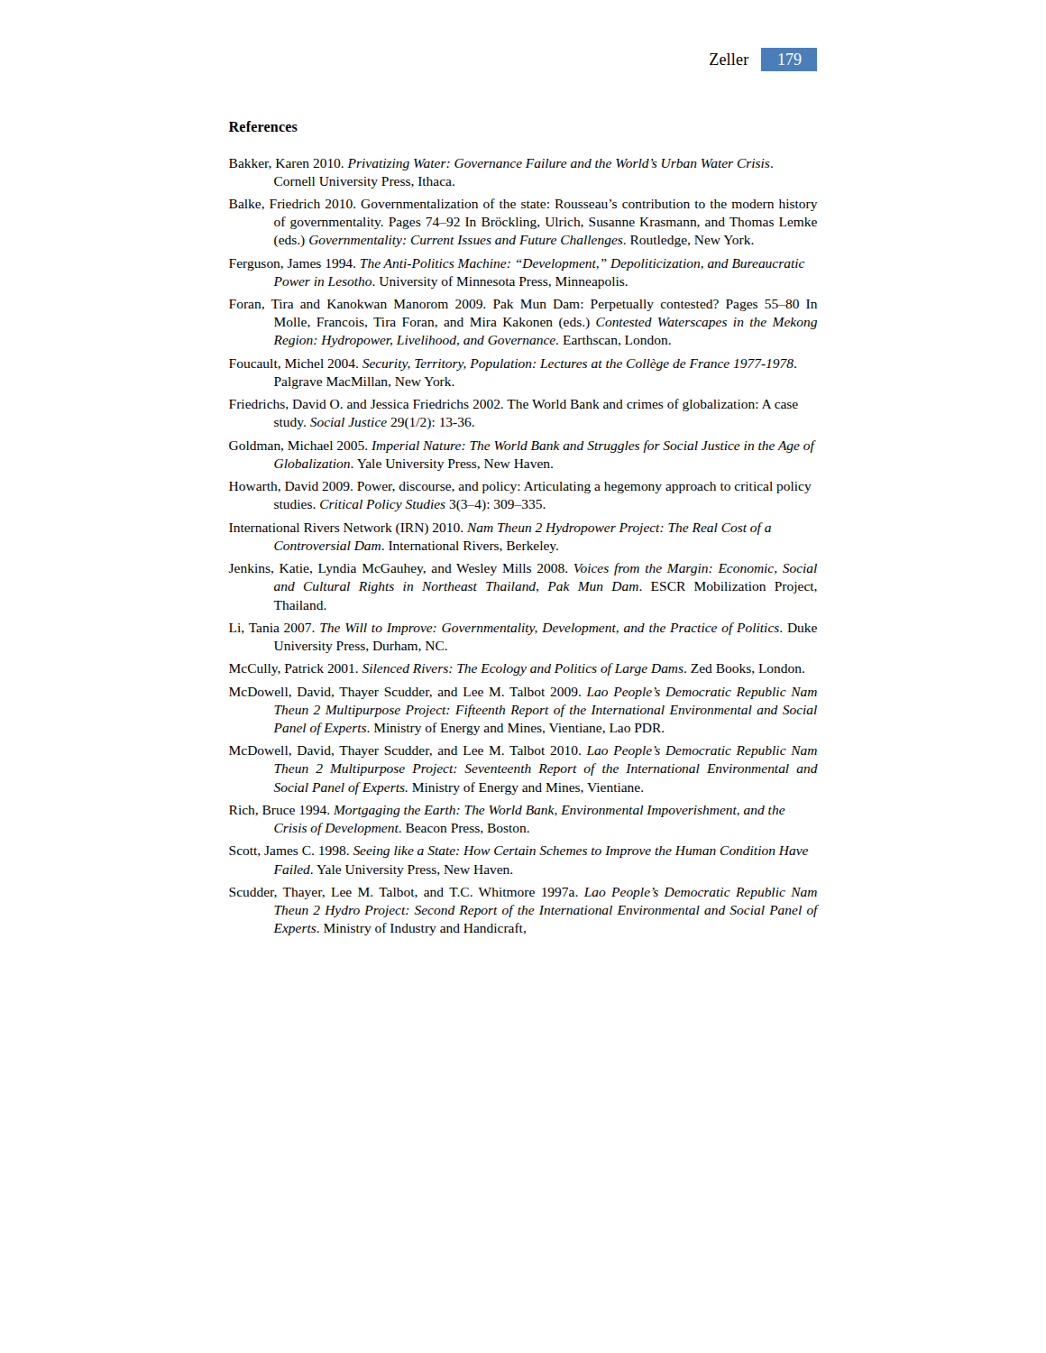Zeller
179
References
Bakker, Karen 2010. Privatizing Water: Governance Failure and the World’s Urban Water Crisis. Cornell University Press, Ithaca.
Balke, Friedrich 2010. Governmentalization of the state: Rousseau’s contribution to the modern history of governmentality. Pages 74–92 In Bröckling, Ulrich, Susanne Krasmann, and Thomas Lemke (eds.) Governmentality: Current Issues and Future Challenges. Routledge, New York.
Ferguson, James 1994. The Anti-Politics Machine: “Development,” Depoliticization, and Bureaucratic Power in Lesotho. University of Minnesota Press, Minneapolis.
Foran, Tira and Kanokwan Manorom 2009. Pak Mun Dam: Perpetually contested? Pages 55–80 In Molle, Francois, Tira Foran, and Mira Kakonen (eds.) Contested Waterscapes in the Mekong Region: Hydropower, Livelihood, and Governance. Earthscan, London.
Foucault, Michel 2004. Security, Territory, Population: Lectures at the Collège de France 1977-1978. Palgrave MacMillan, New York.
Friedrichs, David O. and Jessica Friedrichs 2002. The World Bank and crimes of globalization: A case study. Social Justice 29(1/2): 13-36.
Goldman, Michael 2005. Imperial Nature: The World Bank and Struggles for Social Justice in the Age of Globalization. Yale University Press, New Haven.
Howarth, David 2009. Power, discourse, and policy: Articulating a hegemony approach to critical policy studies. Critical Policy Studies 3(3–4): 309–335.
International Rivers Network (IRN) 2010. Nam Theun 2 Hydropower Project: The Real Cost of a Controversial Dam. International Rivers, Berkeley.
Jenkins, Katie, Lyndia McGauhey, and Wesley Mills 2008. Voices from the Margin: Economic, Social and Cultural Rights in Northeast Thailand, Pak Mun Dam. ESCR Mobilization Project, Thailand.
Li, Tania 2007. The Will to Improve: Governmentality, Development, and the Practice of Politics. Duke University Press, Durham, NC.
McCully, Patrick 2001. Silenced Rivers: The Ecology and Politics of Large Dams. Zed Books, London.
McDowell, David, Thayer Scudder, and Lee M. Talbot 2009. Lao People’s Democratic Republic Nam Theun 2 Multipurpose Project: Fifteenth Report of the International Environmental and Social Panel of Experts. Ministry of Energy and Mines, Vientiane, Lao PDR.
McDowell, David, Thayer Scudder, and Lee M. Talbot 2010. Lao People’s Democratic Republic Nam Theun 2 Multipurpose Project: Seventeenth Report of the International Environmental and Social Panel of Experts. Ministry of Energy and Mines, Vientiane.
Rich, Bruce 1994. Mortgaging the Earth: The World Bank, Environmental Impoverishment, and the Crisis of Development. Beacon Press, Boston.
Scott, James C. 1998. Seeing like a State: How Certain Schemes to Improve the Human Condition Have Failed. Yale University Press, New Haven.
Scudder, Thayer, Lee M. Talbot, and T.C. Whitmore 1997a. Lao People’s Democratic Republic Nam Theun 2 Hydro Project: Second Report of the International Environmental and Social Panel of Experts. Ministry of Industry and Handicraft,